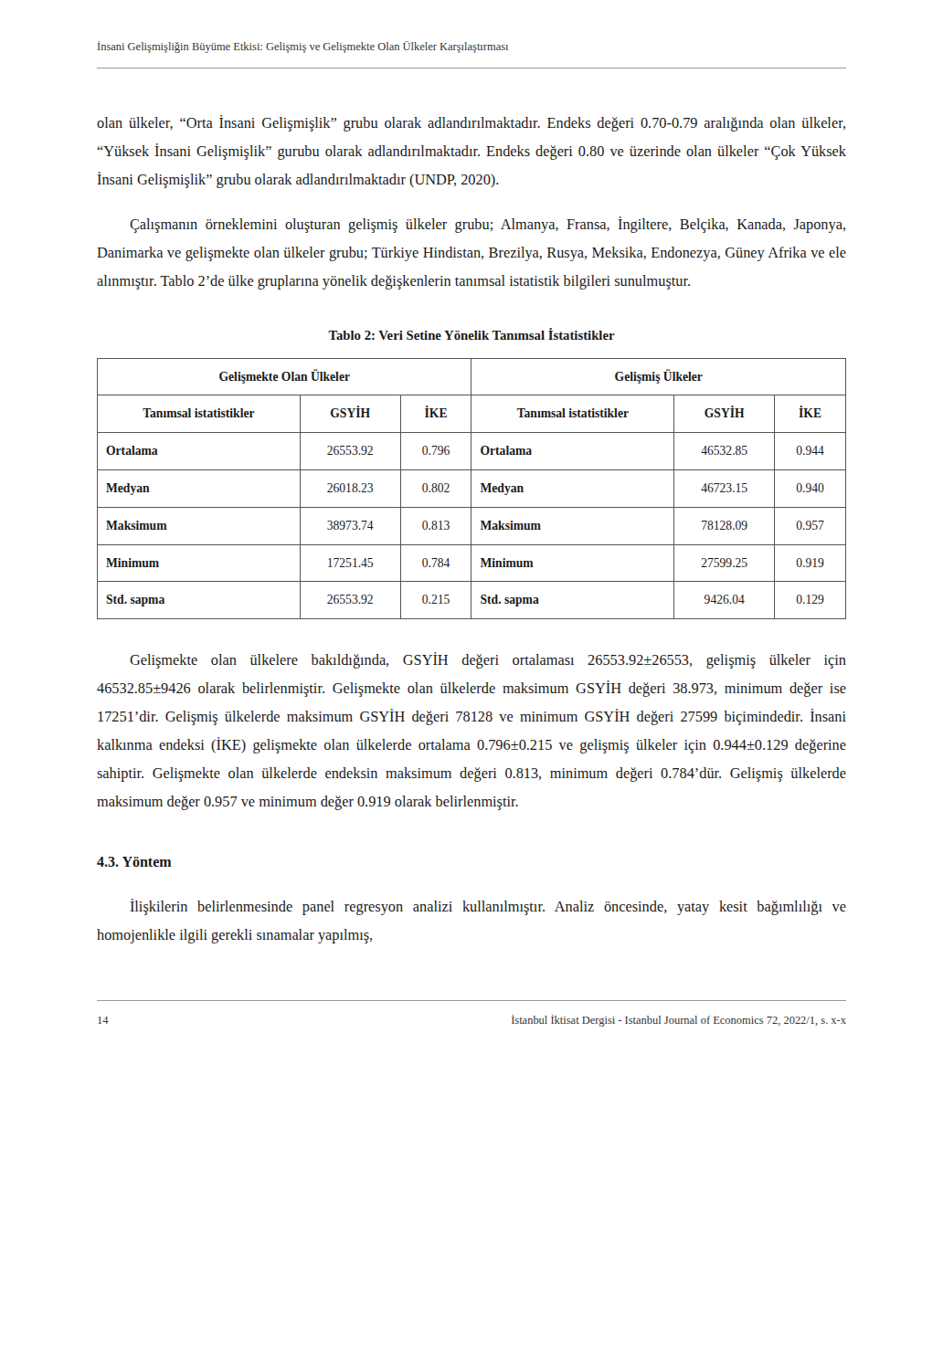İnsani Gelişmişliğin Büyüme Etkisi: Gelişmiş ve Gelişmekte Olan Ülkeler Karşılaştırması
olan ülkeler, “Orta İnsani Gelişmişlik” grubu olarak adlandırılmaktadır. Endeks değeri 0.70-0.79 aralığında olan ülkeler, “Yüksek İnsani Gelişmişlik” gurubu olarak adlandırılmaktadır. Endeks değeri 0.80 ve üzerinde olan ülkeler “Çok Yüksek İnsani Gelişmişlik” grubu olarak adlandırılmaktadır (UNDP, 2020).
Çalışmanın örneklemini oluşturan gelişmiş ülkeler grubu; Almanya, Fransa, İngiltere, Belçika, Kanada, Japonya, Danimarka ve gelişmekte olan ülkeler grubu; Türkiye Hindistan, Brezilya, Rusya, Meksika, Endonezya, Güney Afrika ve ele alınmıştır. Tablo 2’de ülke gruplarına yönelik değişkenlerin tanımsal istatistik bilgileri sunulmuştur.
Tablo 2: Veri Setine Yönelik Tanımsal İstatistikler
| Gelişmekte Olan Ülkeler | Gelişmiş Ülkeler |
| --- | --- |
| Tanımsal istatistikler | GSYİH | İKE | Tanımsal istatistikler | GSYİH | İKE |
| Ortalama | 26553.92 | 0.796 | Ortalama | 46532.85 | 0.944 |
| Medyan | 26018.23 | 0.802 | Medyan | 46723.15 | 0.940 |
| Maksimum | 38973.74 | 0.813 | Maksimum | 78128.09 | 0.957 |
| Minimum | 17251.45 | 0.784 | Minimum | 27599.25 | 0.919 |
| Std. sapma | 26553.92 | 0.215 | Std. sapma | 9426.04 | 0.129 |
Gelişmekte olan ülkelere bakıldığında, GSYİH değeri ortalaması 26553.92±26553, gelişmiş ülkeler için 46532.85±9426 olarak belirlenmiştir. Gelişmekte olan ülkelerde maksimum GSYİH değeri 38.973, minimum değer ise 17251’dir. Gelişmiş ülkelerde maksimum GSYİH değeri 78128 ve minimum GSYİH değeri 27599 biçimindedir. İnsani kalkınma endeksi (İKE) gelişmekte olan ülkelerde ortalama 0.796±0.215 ve gelişmiş ülkeler için 0.944±0.129 değerine sahiptir. Gelişmekte olan ülkelerde endeksin maksimum değeri 0.813, minimum değeri 0.784’dür. Gelişmiş ülkelerde maksimum değer 0.957 ve minimum değer 0.919 olarak belirlenmiştir.
4.3. Yöntem
İlişkilerin belirlenmesinde panel regresyon analizi kullanılmıştır. Analiz öncesinde, yatay kesit bağımlılığı ve homojenlikle ilgili gerekli sınamalar yapılmış,
14 İstanbul İktisat Dergisi - Istanbul Journal of Economics 72, 2022/1, s. x-x